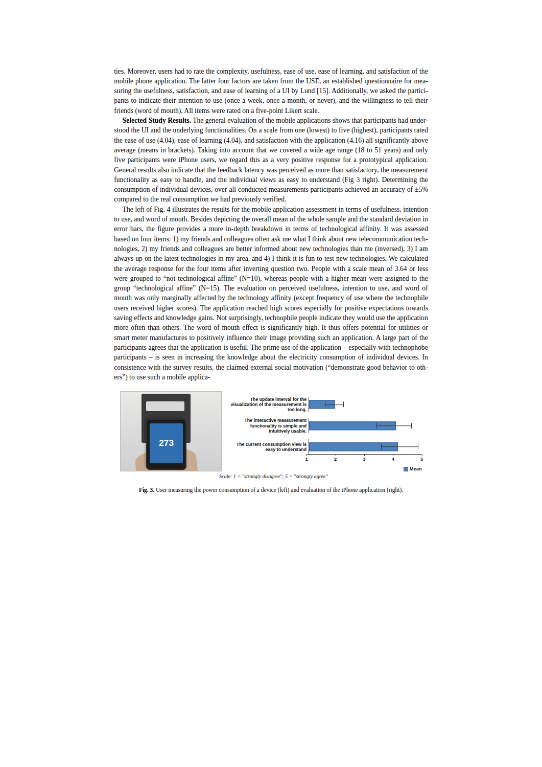ties. Moreover, users had to rate the complexity, usefulness, ease of use, ease of learning, and satisfaction of the mobile phone application. The latter four factors are taken from the USE, an established questionnaire for measuring the usefulness, satisfaction, and ease of learning of a UI by Lund [15]. Additionally, we asked the participants to indicate their intention to use (once a week, once a month, or never), and the willingness to tell their friends (word of mouth). All items were rated on a five-point Likert scale.
Selected Study Results. The general evaluation of the mobile applications shows that participants had understood the UI and the underlying functionalities. On a scale from one (lowest) to five (highest), participants rated the ease of use (4.04), ease of learning (4.04), and satisfaction with the application (4.16) all significantly above average (means in brackets). Taking into account that we covered a wide age range (18 to 51 years) and only five participants were iPhone users, we regard this as a very positive response for a prototypical application. General results also indicate that the feedback latency was perceived as more than satisfactory, the measurement functionality as easy to handle, and the individual views as easy to understand (Fig 3 right). Determining the consumption of individual devices, over all conducted measurements participants achieved an accuracy of ±5% compared to the real consumption we had previously verified.
The left of Fig. 4 illustrates the results for the mobile application assessment in terms of usefulness, intention to use, and word of mouth. Besides depicting the overall mean of the whole sample and the standard deviation in error bars, the figure provides a more in-depth breakdown in terms of technological affinity. It was assessed based on four items: 1) my friends and colleagues often ask me what I think about new telecommunication technologies, 2) my friends and colleagues are better informed about new technologies than me (inversed), 3) I am always up on the latest technologies in my area, and 4) I think it is fun to test new technologies. We calculated the average response for the four items after inverting question two. People with a scale mean of 3.64 or less were grouped to “not technological affine” (N=10), whereas people with a higher mean were assigned to the group “technological affine” (N=15). The evaluation on perceived usefulness, intention to use, and word of mouth was only marginally affected by the technology affinity (except frequency of use where the technophile users received higher scores). The application reached high scores especially for positive expectations towards saving effects and knowledge gains. Not surprisingly, technophile people indicate they would use the application more often than others. The word of mouth effect is significantly high. It thus offers potential for utilities or smart meter manufactures to positively influence their image providing such an application. A large part of the participants agrees that the application is useful. The prime use of the application – especially with technophobe participants – is seen in increasing the knowledge about the electricity consumption of individual devices. In consistence with the survey results, the claimed external social motivation (“demonstrate good behavior to others”) to use such a mobile applica-
273
The update interval for the visualization of the measurement is too long.
The interactive measurement functionality is simple and intuitively usable.
The current consumption view is easy to understand
1
2
3
4
5
Mean
Scale: 1 = "strongly disagree"; 5 = "strongly agree"
Fig. 3. User measuring the power consumption of a device (left) and evaluation of the iPhone application (right).